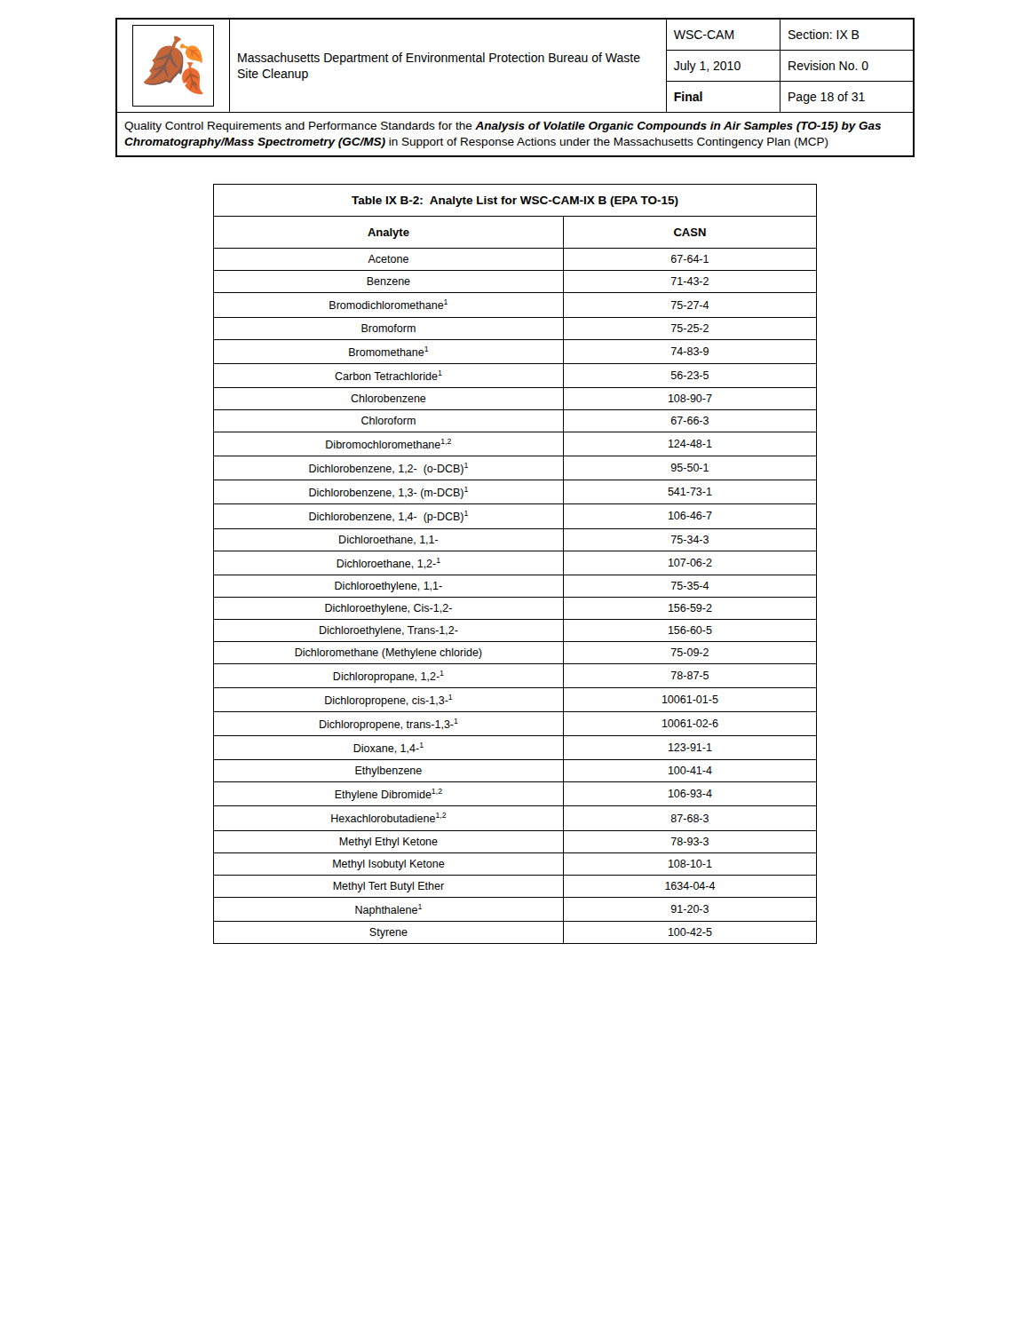| 🍂 | Massachusetts Department of Environmental Protection Bureau of Waste Site Cleanup | WSC-CAM | Section: IX B |
| July 1, 2010 | Revision No. 0 |
| Final | Page 18 of 31 |
| Quality Control Requirements and Performance Standards for the Analysis of Volatile Organic Compounds in Air Samples (TO-15) by Gas Chromatography/Mass Spectrometry (GC/MS) in Support of Response Actions under the Massachusetts Contingency Plan (MCP) |
Table IX B-2: Analyte List for WSC-CAM-IX B (EPA TO-15)
| Analyte | CASN |
| --- | --- |
| Acetone | 67-64-1 |
| Benzene | 71-43-2 |
| Bromodichloromethane 1 | 75-27-4 |
| Bromoform | 75-25-2 |
| Bromomethane 1 | 74-83-9 |
| Carbon Tetrachloride 1 | 56-23-5 |
| Chlorobenzene | 108-90-7 |
| Chloroform | 67-66-3 |
| Dibromochloromethane 1,2 | 124-48-1 |
| Dichlorobenzene, 1,2- (o-DCB) 1 | 95-50-1 |
| Dichlorobenzene, 1,3- (m-DCB) 1 | 541-73-1 |
| Dichlorobenzene, 1,4- (p-DCB) 1 | 106-46-7 |
| Dichloroethane, 1,1- | 75-34-3 |
| Dichloroethane, 1,2- 1 | 107-06-2 |
| Dichloroethylene, 1,1- | 75-35-4 |
| Dichloroethylene, Cis-1,2- | 156-59-2 |
| Dichloroethylene, Trans-1,2- | 156-60-5 |
| Dichloromethane (Methylene chloride) | 75-09-2 |
| Dichloropropane, 1,2- 1 | 78-87-5 |
| Dichloropropene, cis-1,3- 1 | 10061-01-5 |
| Dichloropropene, trans-1,3- 1 | 10061-02-6 |
| Dioxane, 1,4- 1 | 123-91-1 |
| Ethylbenzene | 100-41-4 |
| Ethylene Dibromide 1,2 | 106-93-4 |
| Hexachlorobutadiene 1,2 | 87-68-3 |
| Methyl Ethyl Ketone | 78-93-3 |
| Methyl Isobutyl Ketone | 108-10-1 |
| Methyl Tert Butyl Ether | 1634-04-4 |
| Naphthalene 1 | 91-20-3 |
| Styrene | 100-42-5 |